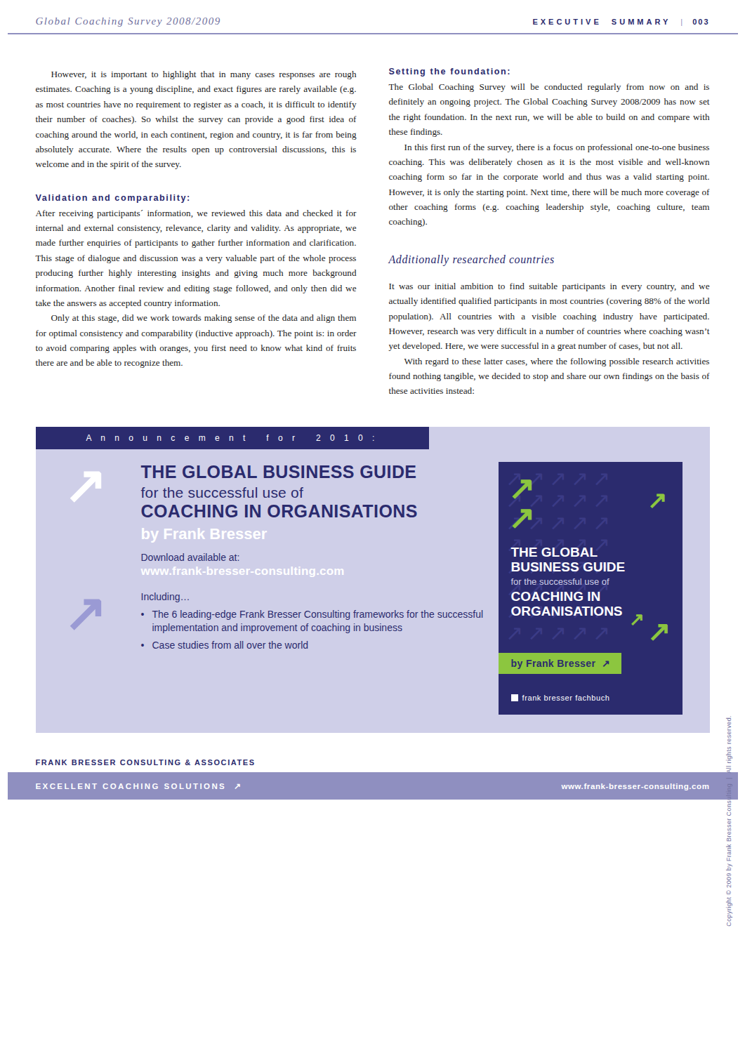Global Coaching Survey 2008/2009
EXECUTIVE SUMMARY | 003
However, it is important to highlight that in many cases responses are rough estimates. Coaching is a young discipline, and exact figures are rarely available (e.g. as most countries have no requirement to register as a coach, it is difficult to identify their number of coaches). So whilst the survey can provide a good first idea of coaching around the world, in each continent, region and country, it is far from being absolutely accurate. Where the results open up controversial discussions, this is welcome and in the spirit of the survey.
Validation and comparability:
After receiving participants´ information, we reviewed this data and checked it for internal and external consistency, relevance, clarity and validity. As appropriate, we made further enquiries of participants to gather further information and clarification. This stage of dialogue and discussion was a very valuable part of the whole process producing further highly interesting insights and giving much more background information. Another final review and editing stage followed, and only then did we take the answers as accepted country information.
Only at this stage, did we work towards making sense of the data and align them for optimal consistency and comparability (inductive approach). The point is: in order to avoid comparing apples with oranges, you first need to know what kind of fruits there are and be able to recognize them.
Setting the foundation:
The Global Coaching Survey will be conducted regularly from now on and is definitely an ongoing project. The Global Coaching Survey 2008/2009 has now set the right foundation. In the next run, we will be able to build on and compare with these findings.
In this first run of the survey, there is a focus on professional one-to-one business coaching. This was deliberately chosen as it is the most visible and well-known coaching form so far in the corporate world and thus was a valid starting point. However, it is only the starting point. Next time, there will be much more coverage of other coaching forms (e.g. coaching leadership style, coaching culture, team coaching).
Additionally researched countries
It was our initial ambition to find suitable participants in every country, and we actually identified qualified participants in most countries (covering 88% of the world population). All countries with a visible coaching industry have participated. However, research was very difficult in a number of countries where coaching wasn’t yet developed. Here, we were successful in a great number of cases, but not all.
With regard to these latter cases, where the following possible research activities found nothing tangible, we decided to stop and share our own findings on the basis of these activities instead:
A n n o u n c e m e n t f o r 2 0 1 0 :
↗ ↗
THE GLOBAL BUSINESS GUIDE
for the successful use of
COACHING IN ORGANISATIONS
by Frank Bresser
Download available at:
www.frank-bresser-consulting.com
Including…
The 6 leading-edge Frank Bresser Consulting frameworks for the successful implementation and improvement of coaching in business
Case studies from all over the world
↗↗↗↗↗
↗↗↗↗↗
↗↗↗↗↗
↗↗↗↗↗
↗↗↗↗↗
↗↗↗↗↗
↗↗↗↗↗
↗↗↗↗↗
↗ ↗ ↗ ↗ ↗
THE GLOBAL BUSINESS GUIDE for the successful use of COACHING IN ORGANISATIONS
by Frank Bresser ↗
frank bresser fachbuch
Copyright © 2009 by Frank Bresser Consulting | All rights reserved.
FRANK BRESSER CONSULTING & ASSOCIATES
EXCELLENT COACHING SOLUTIONS ↗ www.frank-bresser-consulting.com